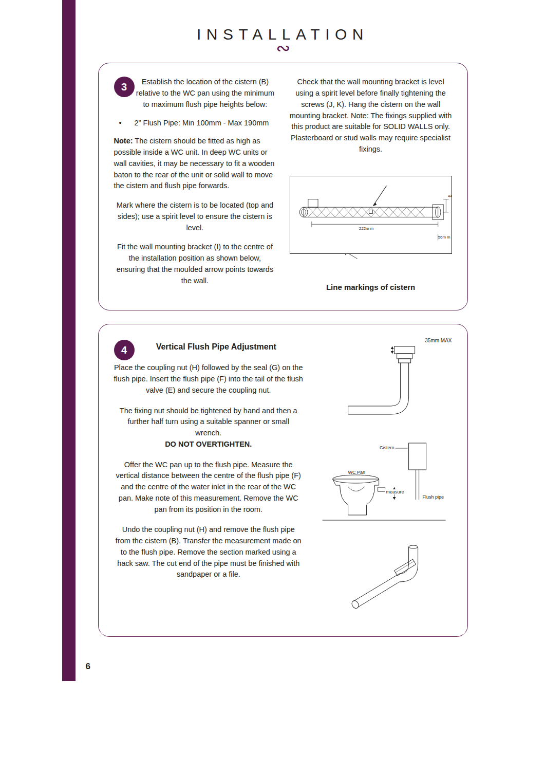INSTALLATION
∾
3
Establish the location of the cistern (B) relative to the WC pan using the minimum to maximum flush pipe heights below:
•2” Flush Pipe: Min 100mm - Max 190mm
Note: The cistern should be fitted as high as possible inside a WC unit. In deep WC units or wall cavities, it may be necessary to fit a wooden baton to the rear of the unit or solid wall to move the cistern and flush pipe forwards.
Mark where the cistern is to be located (top and sides); use a spirit level to ensure the cistern is level.
Fit the wall mounting bracket (I) to the centre of the installation position as shown below, ensuring that the moulded arrow points towards the wall.
Check that the wall mounting bracket is level using a spirit level before finally tightening the screws (J, K). Hang the cistern on the wall mounting bracket. Note: The fixings supplied with this product are suitable for SOLID WALLS only. Plasterboard or stud walls may require specialist fixings.
222m m 44m m 56m m
Line markings of cistern
4
Vertical Flush Pipe Adjustment
Place the coupling nut (H) followed by the seal (G) on the flush pipe. Insert the flush pipe (F) into the tail of the flush valve (E) and secure the coupling nut.
The fixing nut should be tightened by hand and then a further half turn using a suitable spanner or small wrench.
DO NOT OVERTIGHTEN.
Offer the WC pan up to the flush pipe. Measure the vertical distance between the centre of the flush pipe (F) and the centre of the water inlet in the rear of the WC pan. Make note of this measurement. Remove the WC pan from its position in the room.
Undo the coupling nut (H) and remove the flush pipe from the cistern (B). Transfer the measurement made on to the flush pipe. Remove the section marked using a hack saw. The cut end of the pipe must be finished with sandpaper or a file.
35mm MAX
Cistern Flush pipe WC Pan measure
6